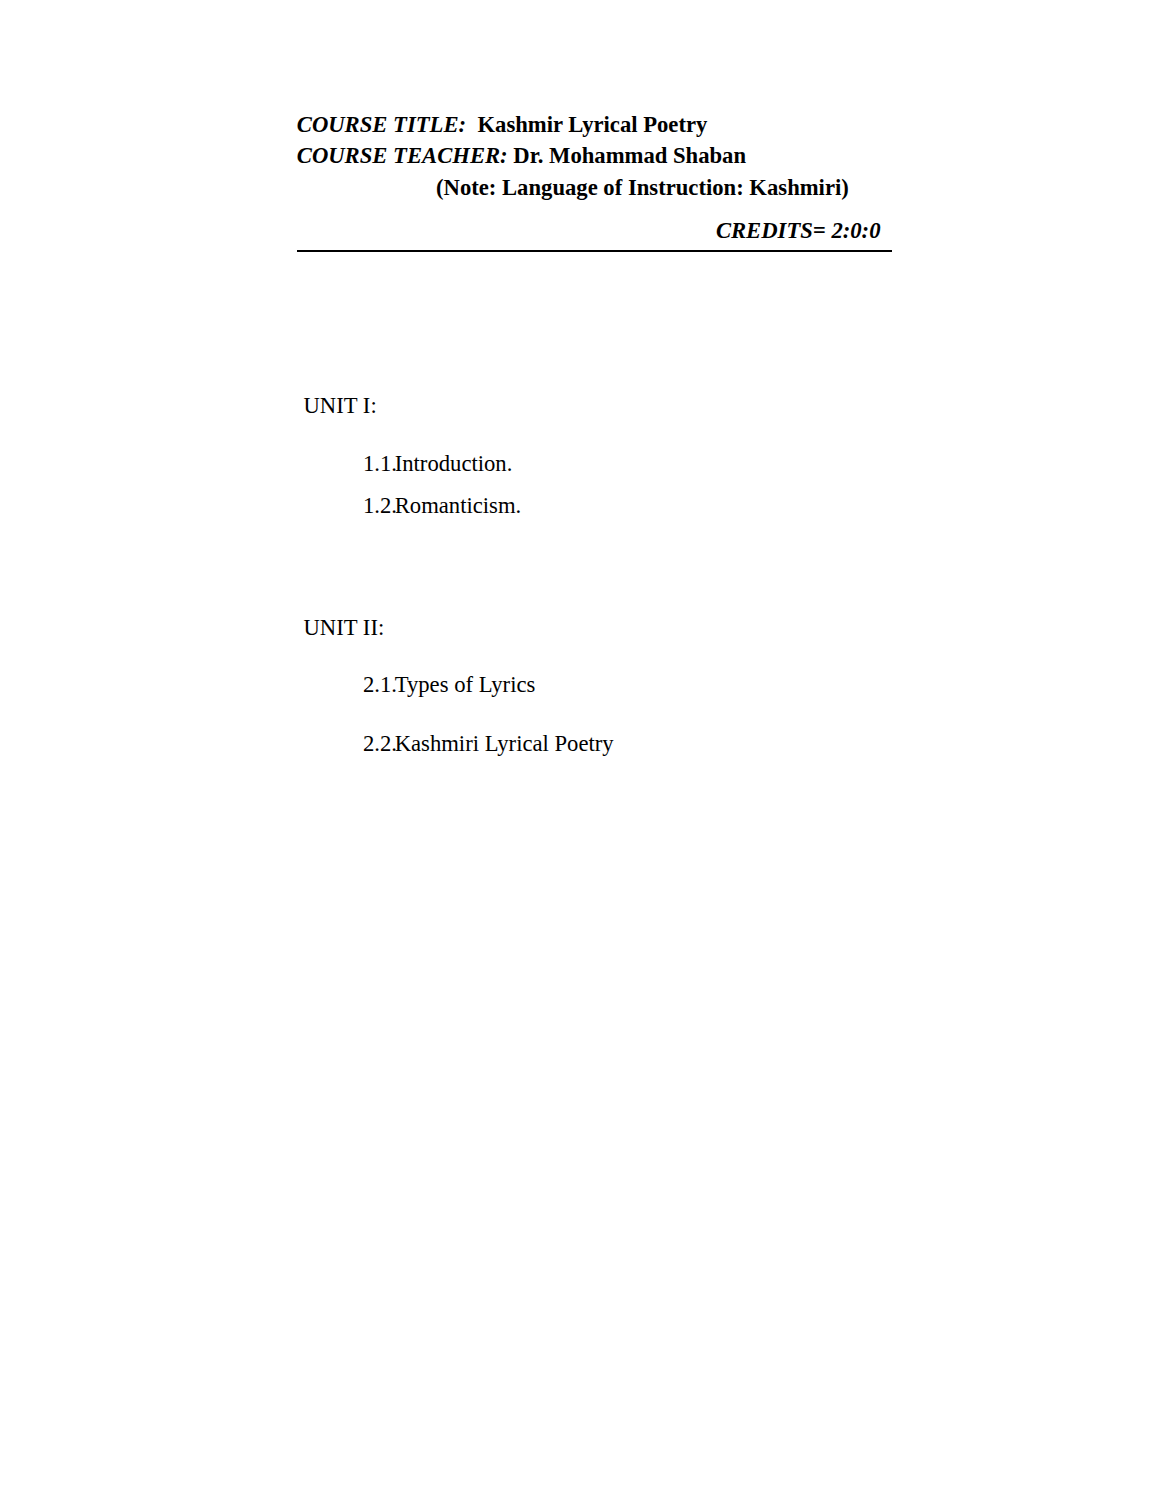COURSE TITLE: Kashmir Lyrical Poetry
COURSE TEACHER: Dr. Mohammad Shaban
(Note: Language of Instruction: Kashmiri)
CREDITS= 2:0:0
UNIT I:
1.1. Introduction.
1.2. Romanticism.
UNIT II:
2.1. Types of Lyrics
2.2. Kashmiri Lyrical Poetry